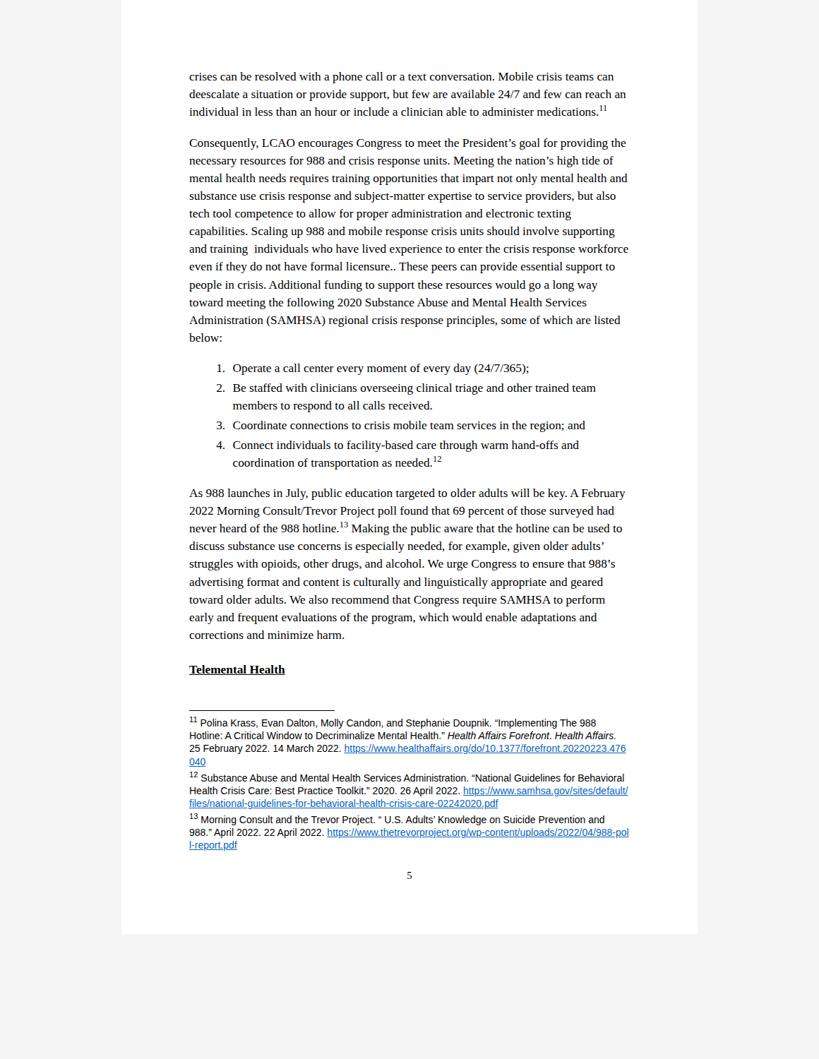crises can be resolved with a phone call or a text conversation. Mobile crisis teams can deescalate a situation or provide support, but few are available 24/7 and few can reach an individual in less than an hour or include a clinician able to administer medications.11
Consequently, LCAO encourages Congress to meet the President’s goal for providing the necessary resources for 988 and crisis response units. Meeting the nation’s high tide of mental health needs requires training opportunities that impart not only mental health and substance use crisis response and subject-matter expertise to service providers, but also tech tool competence to allow for proper administration and electronic texting capabilities. Scaling up 988 and mobile response crisis units should involve supporting and training individuals who have lived experience to enter the crisis response workforce even if they do not have formal licensure.. These peers can provide essential support to people in crisis. Additional funding to support these resources would go a long way toward meeting the following 2020 Substance Abuse and Mental Health Services Administration (SAMHSA) regional crisis response principles, some of which are listed below:
Operate a call center every moment of every day (24/7/365);
Be staffed with clinicians overseeing clinical triage and other trained team members to respond to all calls received.
Coordinate connections to crisis mobile team services in the region; and
Connect individuals to facility-based care through warm hand-offs and coordination of transportation as needed.12
As 988 launches in July, public education targeted to older adults will be key. A February 2022 Morning Consult/Trevor Project poll found that 69 percent of those surveyed had never heard of the 988 hotline.13 Making the public aware that the hotline can be used to discuss substance use concerns is especially needed, for example, given older adults’ struggles with opioids, other drugs, and alcohol. We urge Congress to ensure that 988’s advertising format and content is culturally and linguistically appropriate and geared toward older adults. We also recommend that Congress require SAMHSA to perform early and frequent evaluations of the program, which would enable adaptations and corrections and minimize harm.
Telemental Health
11 Polina Krass, Evan Dalton, Molly Candon, and Stephanie Doupnik. “Implementing The 988 Hotline: A Critical Window to Decriminalize Mental Health.” Health Affairs Forefront. Health Affairs. 25 February 2022. 14 March 2022. https://www.healthaffairs.org/do/10.1377/forefront.20220223.476040
12 Substance Abuse and Mental Health Services Administration. “National Guidelines for Behavioral Health Crisis Care: Best Practice Toolkit.” 2020. 26 April 2022. https://www.samhsa.gov/sites/default/files/national-guidelines-for-behavioral-health-crisis-care-02242020.pdf
13 Morning Consult and the Trevor Project. “ U.S. Adults’ Knowledge on Suicide Prevention and 988.” April 2022. 22 April 2022. https://www.thetrevorproject.org/wp-content/uploads/2022/04/988-poll-report.pdf
5